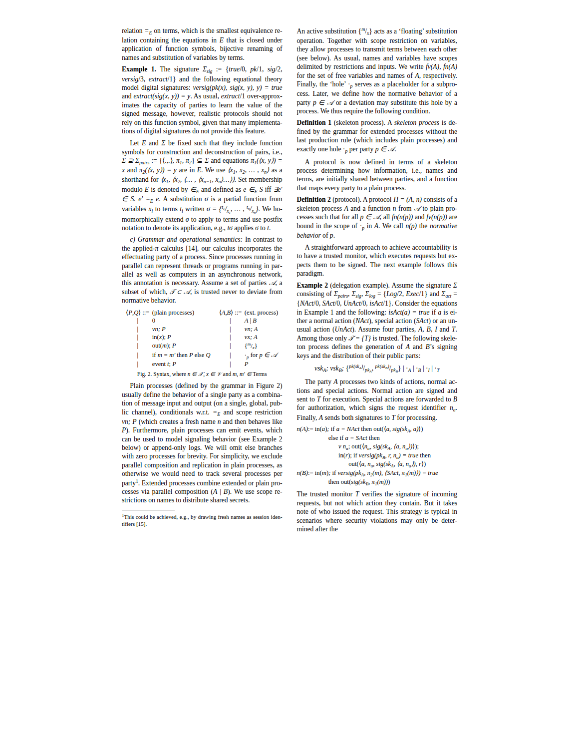relation =E on terms, which is the smallest equivalence relation containing the equations in E that is closed under application of function symbols, bijective renaming of names and substitution of variables by terms.
Example 1. The signature Σsig := {true/0, pk/1, sig/2, versig/3, extract/1} and the following equational theory model digital signatures: versig(pk(x), sig(x, y), y) = true and extract(sig(x, y)) = y. As usual, extract/1 over-approximates the capacity of parties to learn the value of the signed message, however, realistic protocols should not rely on this function symbol, given that many implementations of digital signatures do not provide this feature.
Let E and Σ be fixed such that they include function symbols for construction and deconstruction of pairs, i.e., Σ ⊇ Σpairs := {⟨.,.⟩, π1, π2} ⊆ Σ and equations π1(⟨x, y⟩) = x and π2(⟨x, y⟩) = y are in E. We use ⟨x1, x2, … , xn⟩ as a shorthand for ⟨x1, ⟨x2, ⟨… , ⟨xn−1, xn⟩…⟩⟩. Set membership modulo E is denoted by ∈E and defined as e ∈E S iff ∃e′ ∈ S. e′ =E e. A substitution σ is a partial function from variables xi to terms ti written σ = {t1/x1, … , tn/xn}. We homomorphically extend σ to apply to terms and use postfix notation to denote its application, e.g., tσ applies σ to t.
c) Grammar and operational semantics: In contrast to the applied-π calculus [14], our calculus incorporates the effectuating party of a process. Since processes running in parallel can represent threads or programs running in parallel as well as computers in an asynchronous network, this annotation is necessary. Assume a set of parties 𝒜, a subset of which, 𝒯 ⊂ 𝒜, is trusted never to deviate from normative behavior.
| ⟨ P , Q ⟩ ::= | (plain processes) | | ⟨ A , B ⟩ ::= | (ext. process) |
| / | 0 | | / | A / B |
| / | νn; P | | / | νn; A |
| / | in ( x ); P | | / | νx; A |
| / | out ( m ); P | | / | { m / x } |
| / | if m = m′ then P else Q | | / | · p for p ∈ 𝒜 |
| / | event t ; P | | / | P |
Fig. 2. Syntax, where n ∈ 𝒳, x ∈ 𝒱 and m, m′ ∈ Terms
Plain processes (defined by the grammar in Figure 2) usually define the behavior of a single party as a combination of message input and output (on a single, global, public channel), conditionals w.r.t. =E and scope restriction νn; P (which creates a fresh name n and then behaves like P). Furthermore, plain processes can emit events, which can be used to model signaling behavior (see Example 2 below) or append-only logs. We will omit else branches with zero processes for brevity. For simplicity, we exclude parallel composition and replication in plain processes, as otherwise we would need to track several processes per party1. Extended processes combine extended or plain processes via parallel composition (A | B). We use scope restrictions on names to distribute shared secrets.
1This could be achieved, e.g., by drawing fresh names as session identifiers [15].
An active substitution {m/x} acts as a ‘floating’ substitution operation. Together with scope restriction on variables, they allow processes to transmit terms between each other (see below). As usual, names and variables have scopes delimited by restrictions and inputs. We write fv(A), fn(A) for the set of free variables and names of A, respectively. Finally, the ‘hole’ ·p serves as a placeholder for a subprocess. Later, we define how the normative behavior of a party p ∈ 𝒜 or a deviation may substitute this hole by a process. We thus require the following condition.
Definition 1 (skeleton process). A skeleton process is defined by the grammar for extended processes without the last production rule (which includes plain processes) and exactly one hole ·p per party p ∈ 𝒜.
A protocol is now defined in terms of a skeleton process determining how information, i.e., names and terms, are initially shared between parties, and a function that maps every party to a plain process.
Definition 2 (protocol). A protocol Π = (A, n) consists of a skeleton process A and a function n from 𝒜 to plain processes such that for all p ∈ 𝒜, all fn(n(p)) and fv(n(p)) are bound in the scope of ·p in A. We call n(p) the normative behavior of p.
A straightforward approach to achieve accountability is to have a trusted monitor, which executes requests but expects them to be signed. The next example follows this paradigm.
Example 2 (delegation example). Assume the signature Σ consisting of Σpairs, Σsig, Σlog = {Log/2, Exec/1} and Σact = {NAct/0, SAct/0, UnAct/0, isAct/1}. Consider the equations in Example 1 and the following: isAct(a) = true if a is either a normal action (NAct), special action (SAct) or an unusual action (UnAct). Assume four parties, A, B, I and T. Among those only 𝒯 = {T} is trusted. The following skeleton process defines the generation of A and B’s signing keys and the distribution of their public parts:
νskA; νskB; {pk(skA)/pkA, pk(skB)/pkB} | ·A | ·B | ·I | ·T
The party A processes two kinds of actions, normal actions and special actions. Normal action are signed and sent to T for execution. Special actions are forwarded to B for authorization, which signs the request identifier na. Finally, A sends both signatures to T for processing.
n(A):= in(a); if a = NAct then out(⟨a, sig(skA, a)⟩) else if a = SAct then ν na; out(⟨na, sig(skA, ⟨a, na⟩)⟩); in(r); if versig(pkB, r, na) = true then out(⟨a, na, sig(skA, ⟨a, na⟩), r⟩) n(B):= in(m); if versig(pkA, π2(m), ⟨SAct, π1(m)⟩) = true then out(sig(skB, π1(m)))
The trusted monitor T verifies the signature of incoming requests, but not which action they contain. But it takes note of who issued the request. This strategy is typical in scenarios where security violations may only be determined after the